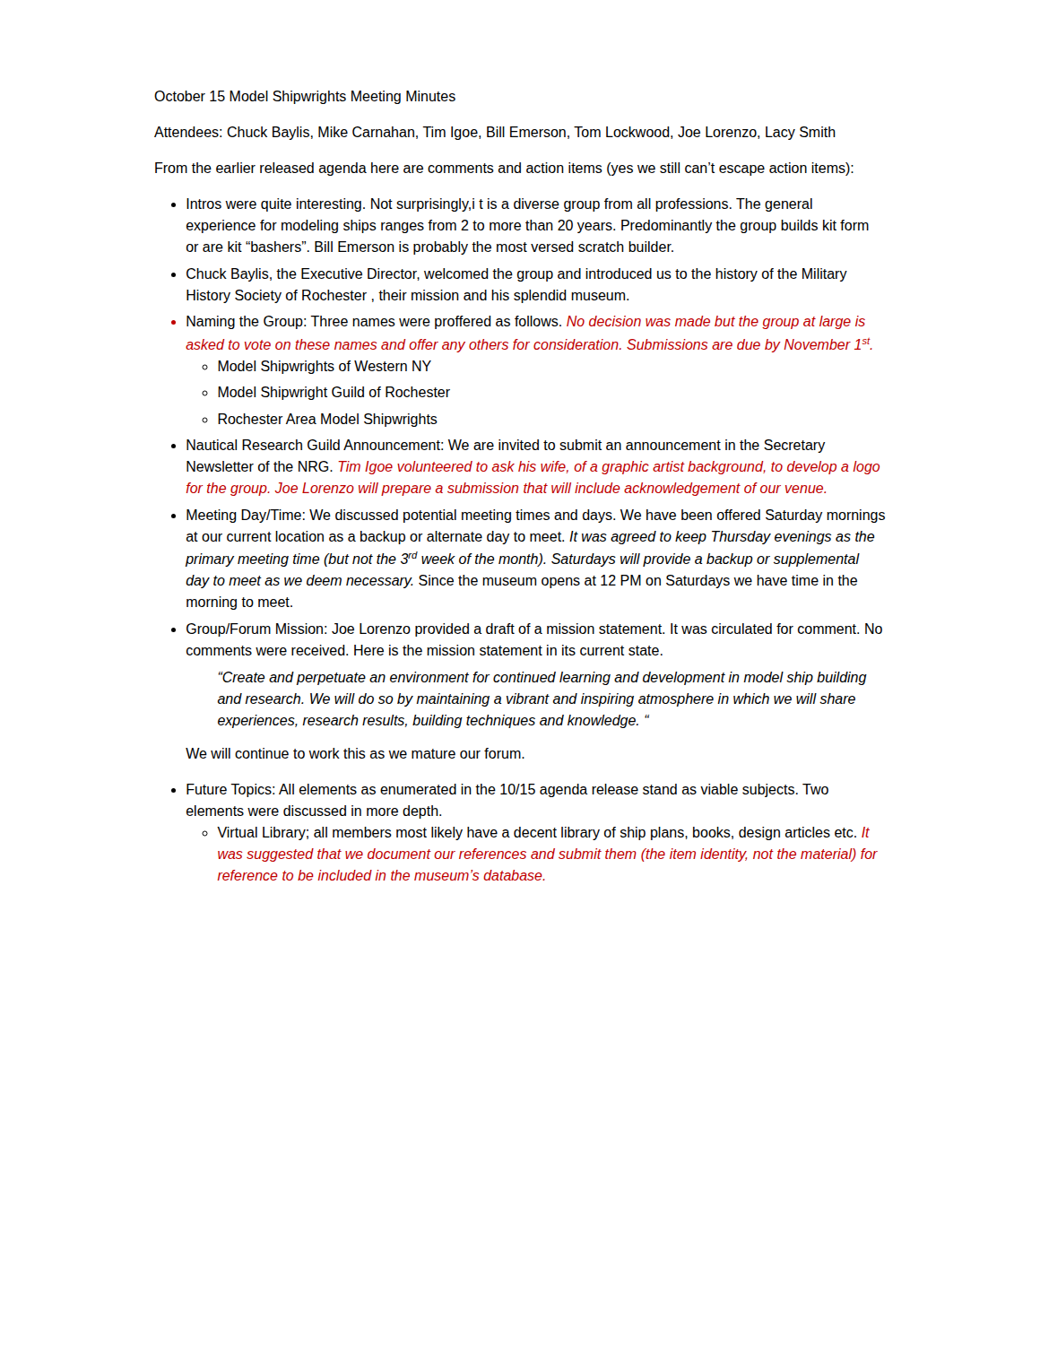October 15 Model Shipwrights Meeting Minutes
Attendees: Chuck Baylis, Mike Carnahan, Tim Igoe, Bill Emerson, Tom Lockwood, Joe Lorenzo, Lacy Smith
From the earlier released agenda here are comments and action items (yes we still can’t escape action items):
Intros were quite interesting. Not surprisingly,i t is a diverse group from all professions. The general experience for modeling ships ranges from 2 to more than 20 years. Predominantly the group builds kit form or are kit “bashers”. Bill Emerson is probably the most versed scratch builder.
Chuck Baylis, the Executive Director, welcomed the group and introduced us to the history of the Military History Society of Rochester , their mission and his splendid museum.
Naming the Group: Three names were proffered as follows. No decision was made but the group at large is asked to vote on these names and offer any others for consideration. Submissions are due by November 1st.
Model Shipwrights of Western NY
Model Shipwright Guild of Rochester
Rochester Area Model Shipwrights
Nautical Research Guild Announcement: We are invited to submit an announcement in the Secretary Newsletter of the NRG. Tim Igoe volunteered to ask his wife, of a graphic artist background, to develop a logo for the group. Joe Lorenzo will prepare a submission that will include acknowledgement of our venue.
Meeting Day/Time: We discussed potential meeting times and days. We have been offered Saturday mornings at our current location as a backup or alternate day to meet. It was agreed to keep Thursday evenings as the primary meeting time (but not the 3rd week of the month). Saturdays will provide a backup or supplemental day to meet as we deem necessary. Since the museum opens at 12 PM on Saturdays we have time in the morning to meet.
Group/Forum Mission: Joe Lorenzo provided a draft of a mission statement. It was circulated for comment. No comments were received. Here is the mission statement in its current state.
“Create and perpetuate an environment for continued learning and development in model ship building and research. We will do so by maintaining a vibrant and inspiring atmosphere in which we will share experiences, research results, building techniques and knowledge. “
We will continue to work this as we mature our forum.
Future Topics: All elements as enumerated in the 10/15 agenda release stand as viable subjects. Two elements were discussed in more depth.
Virtual Library; all members most likely have a decent library of ship plans, books, design articles etc. It was suggested that we document our references and submit them (the item identity, not the material) for reference to be included in the museum’s database.